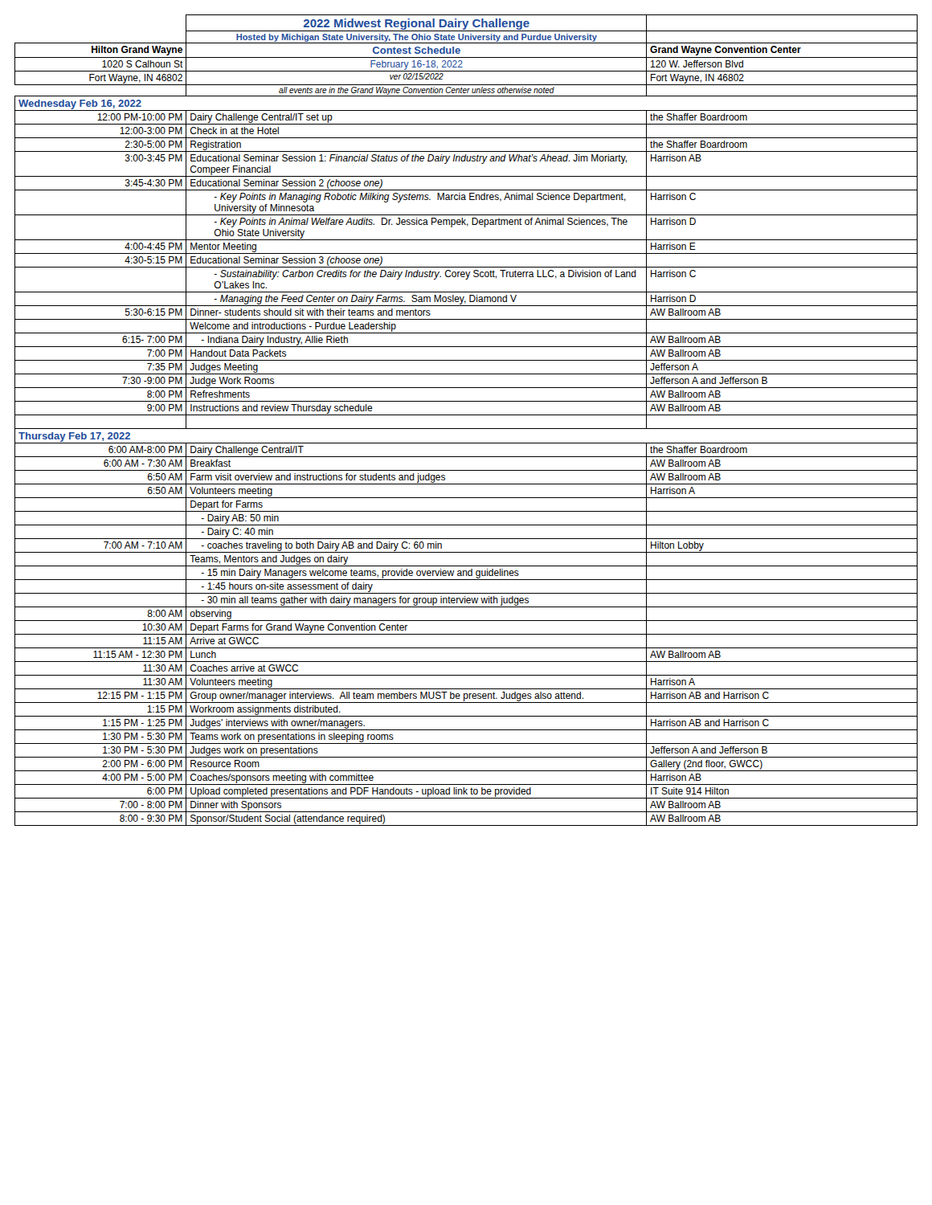| | 2022 Midwest Regional Dairy Challenge | |
| | Hosted by Michigan State University, The Ohio State University and Purdue University | |
| Hilton Grand Wayne | Contest Schedule | Grand Wayne Convention Center |
| 1020 S Calhoun St | February 16-18, 2022 | 120 W. Jefferson Blvd |
| Fort Wayne, IN 46802 | ver 02/15/2022 | Fort Wayne, IN 46802 |
| | all events are in the Grand Wayne Convention Center unless otherwise noted | |
| Wednesday Feb 16, 2022 |
| 12:00 PM-10:00 PM | Dairy Challenge Central/IT set up | the Shaffer Boardroom |
| 12:00-3:00 PM | Check in at the Hotel | |
| 2:30-5:00 PM | Registration | the Shaffer Boardroom |
| 3:00-3:45 PM | Educational Seminar Session 1: Financial Status of the Dairy Industry and What’s Ahead . Jim Moriarty, Compeer Financial | Harrison AB |
| 3:45-4:30 PM | Educational Seminar Session 2 (choose one) | |
| | - Key Points in Managing Robotic Milking Systems. Marcia Endres, Animal Science Department, University of Minnesota | Harrison C |
| | - Key Points in Animal Welfare Audits. Dr. Jessica Pempek, Department of Animal Sciences, The Ohio State University | Harrison D |
| 4:00-4:45 PM | Mentor Meeting | Harrison E |
| 4:30-5:15 PM | Educational Seminar Session 3 (choose one) | |
| | - Sustainability: Carbon Credits for the Dairy Industry . Corey Scott, Truterra LLC, a Division of Land O’Lakes Inc. | Harrison C |
| | - Managing the Feed Center on Dairy Farms. Sam Mosley, Diamond V | Harrison D |
| 5:30-6:15 PM | Dinner- students should sit with their teams and mentors | AW Ballroom AB |
| | Welcome and introductions - Purdue Leadership | |
| 6:15- 7:00 PM | - Indiana Dairy Industry, Allie Rieth | AW Ballroom AB |
| 7:00 PM | Handout Data Packets | AW Ballroom AB |
| 7:35 PM | Judges Meeting | Jefferson A |
| 7:30 -9:00 PM | Judge Work Rooms | Jefferson A and Jefferson B |
| 8:00 PM | Refreshments | AW Ballroom AB |
| 9:00 PM | Instructions and review Thursday schedule | AW Ballroom AB |
| Thursday Feb 17, 2022 |
| 6:00 AM-8:00 PM | Dairy Challenge Central/IT | the Shaffer Boardroom |
| 6:00 AM - 7:30 AM | Breakfast | AW Ballroom AB |
| 6:50 AM | Farm visit overview and instructions for students and judges | AW Ballroom AB |
| 6:50 AM | Volunteers meeting | Harrison A |
| | Depart for Farms | |
| | - Dairy AB: 50 min | |
| | - Dairy C: 40 min | |
| 7:00 AM - 7:10 AM | - coaches traveling to both Dairy AB and Dairy C: 60 min | Hilton Lobby |
| | Teams, Mentors and Judges on dairy | |
| | - 15 min Dairy Managers welcome teams, provide overview and guidelines | |
| | - 1:45 hours on-site assessment of dairy | |
| | - 30 min all teams gather with dairy managers for group interview with judges | |
| 8:00 AM | observing | |
| 10:30 AM | Depart Farms for Grand Wayne Convention Center | |
| 11:15 AM | Arrive at GWCC | |
| 11:15 AM - 12:30 PM | Lunch | AW Ballroom AB |
| 11:30 AM | Coaches arrive at GWCC | |
| 11:30 AM | Volunteers meeting | Harrison A |
| 12:15 PM - 1:15 PM | Group owner/manager interviews. All team members MUST be present. Judges also attend. | Harrison AB and Harrison C |
| 1:15 PM | Workroom assignments distributed. | |
| 1:15 PM - 1:25 PM | Judges' interviews with owner/managers. | Harrison AB and Harrison C |
| 1:30 PM - 5:30 PM | Teams work on presentations in sleeping rooms | |
| 1:30 PM - 5:30 PM | Judges work on presentations | Jefferson A and Jefferson B |
| 2:00 PM - 6:00 PM | Resource Room | Gallery (2nd floor, GWCC) |
| 4:00 PM - 5:00 PM | Coaches/sponsors meeting with committee | Harrison AB |
| 6:00 PM | Upload completed presentations and PDF Handouts - upload link to be provided | IT Suite 914 Hilton |
| 7:00 - 8:00 PM | Dinner with Sponsors | AW Ballroom AB |
| 8:00 - 9:30 PM | Sponsor/Student Social (attendance required) | AW Ballroom AB |